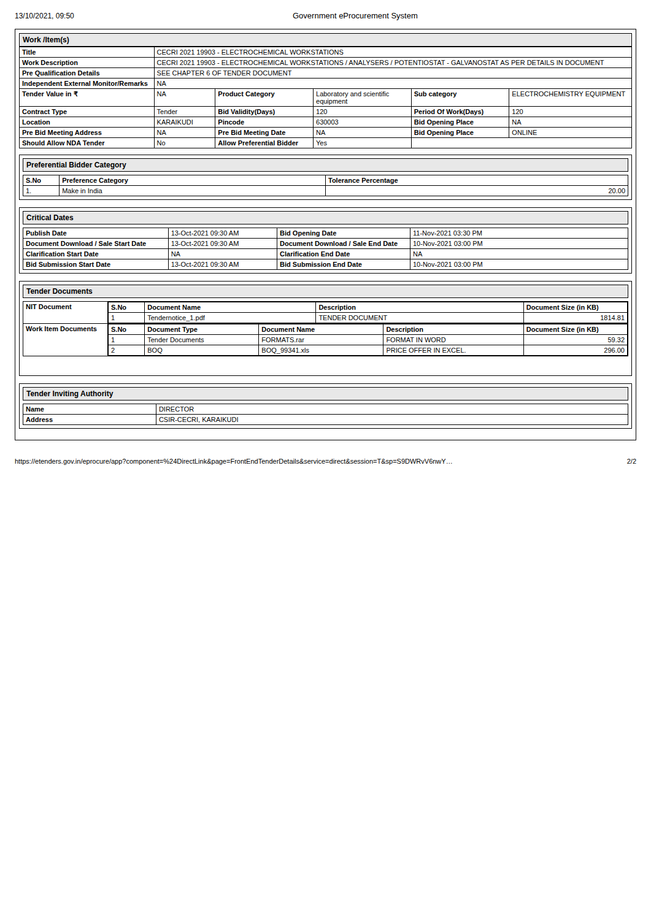13/10/2021, 09:50
Government eProcurement System
Work /Item(s)
| Title | CECRI 2021 19903 - ELECTROCHEMICAL WORKSTATIONS |
| Work Description | CECRI 2021 19903 - ELECTROCHEMICAL WORKSTATIONS / ANALYSERS / POTENTIOSTAT - GALVANOSTAT AS PER DETAILS IN DOCUMENT |
| Pre Qualification Details | SEE CHAPTER 6 OF TENDER DOCUMENT |
| Independent External Monitor/Remarks | NA |
| Tender Value in ₹ | NA | Product Category | Laboratory and scientific equipment | Sub category | ELECTROCHEMISTRY EQUIPMENT |
| Contract Type | Tender | Bid Validity(Days) | 120 | Period Of Work(Days) | 120 |
| Location | KARAIKUDI | Pincode | 630003 | Bid Opening Place | NA |
| Pre Bid Meeting Address | NA | Pre Bid Meeting Date | NA | Bid Opening Place | ONLINE |
| Should Allow NDA Tender | No | Allow Preferential Bidder | Yes | |
Preferential Bidder Category
| S.No | Preference Category | Tolerance Percentage |
| --- | --- | --- |
| 1. | Make in India | 20.00 |
Critical Dates
| Publish Date | 13-Oct-2021 09:30 AM | Bid Opening Date | 11-Nov-2021 03:30 PM |
| Document Download / Sale Start Date | 13-Oct-2021 09:30 AM | Document Download / Sale End Date | 10-Nov-2021 03:00 PM |
| Clarification Start Date | NA | Clarification End Date | NA |
| Bid Submission Start Date | 13-Oct-2021 09:30 AM | Bid Submission End Date | 10-Nov-2021 03:00 PM |
Tender Documents
| NIT Document | / S.No / Document Name / Description / Document Size (in KB) / / --- / --- / --- / --- / / 1 / Tendernotice_1.pdf / TENDER DOCUMENT / 1814.81 / |
| Work Item Documents | / S.No / Document Type / Document Name / Description / Document Size (in KB) / / --- / --- / --- / --- / --- / / 1 / Tender Documents / FORMATS.rar / FORMAT IN WORD / 59.32 / / 2 / BOQ / BOQ_99341.xls / PRICE OFFER IN EXCEL. / 296.00 / |
Tender Inviting Authority
| Name | DIRECTOR |
| Address | CSIR-CECRI, KARAIKUDI |
https://etenders.gov.in/eprocure/app?component=%24DirectLink&page=FrontEndTenderDetails&service=direct&session=T&sp=S9DWRvV6nwY…
2/2